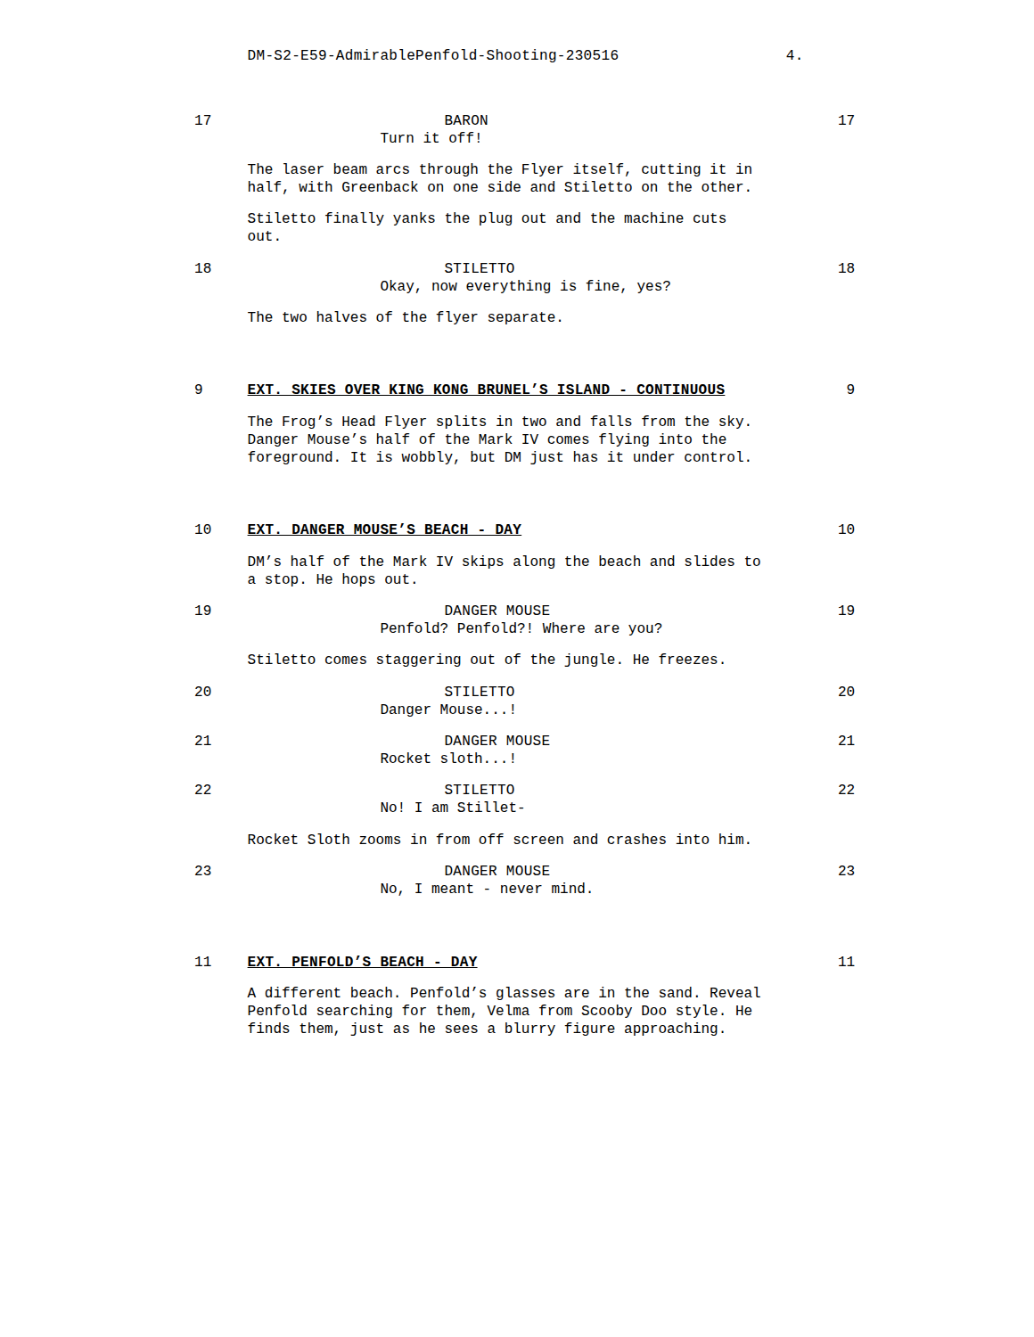DM-S2-E59-AdmirablePenfold-Shooting-230516 4.
17 17
BARON
Turn it off!
The laser beam arcs through the Flyer itself, cutting it in half, with Greenback on one side and Stiletto on the other.
Stiletto finally yanks the plug out and the machine cuts out.
18 18
STILETTO
Okay, now everything is fine, yes?
The two halves of the flyer separate.
9 9 EXT. SKIES OVER KING KONG BRUNEL’S ISLAND - CONTINUOUS
The Frog’s Head Flyer splits in two and falls from the sky. Danger Mouse’s half of the Mark IV comes flying into the foreground. It is wobbly, but DM just has it under control.
10 10 EXT. DANGER MOUSE’S BEACH - DAY
DM’s half of the Mark IV skips along the beach and slides to a stop. He hops out.
19 19
DANGER MOUSE
Penfold? Penfold?! Where are you?
Stiletto comes staggering out of the jungle. He freezes.
20 20
STILETTO
Danger Mouse...!
21 21
DANGER MOUSE
Rocket sloth...!
22 22
STILETTO
No! I am Stillet-
Rocket Sloth zooms in from off screen and crashes into him.
23 23
DANGER MOUSE
No, I meant - never mind.
11 11 EXT. PENFOLD’S BEACH - DAY
A different beach. Penfold’s glasses are in the sand. Reveal Penfold searching for them, Velma from Scooby Doo style. He finds them, just as he sees a blurry figure approaching.